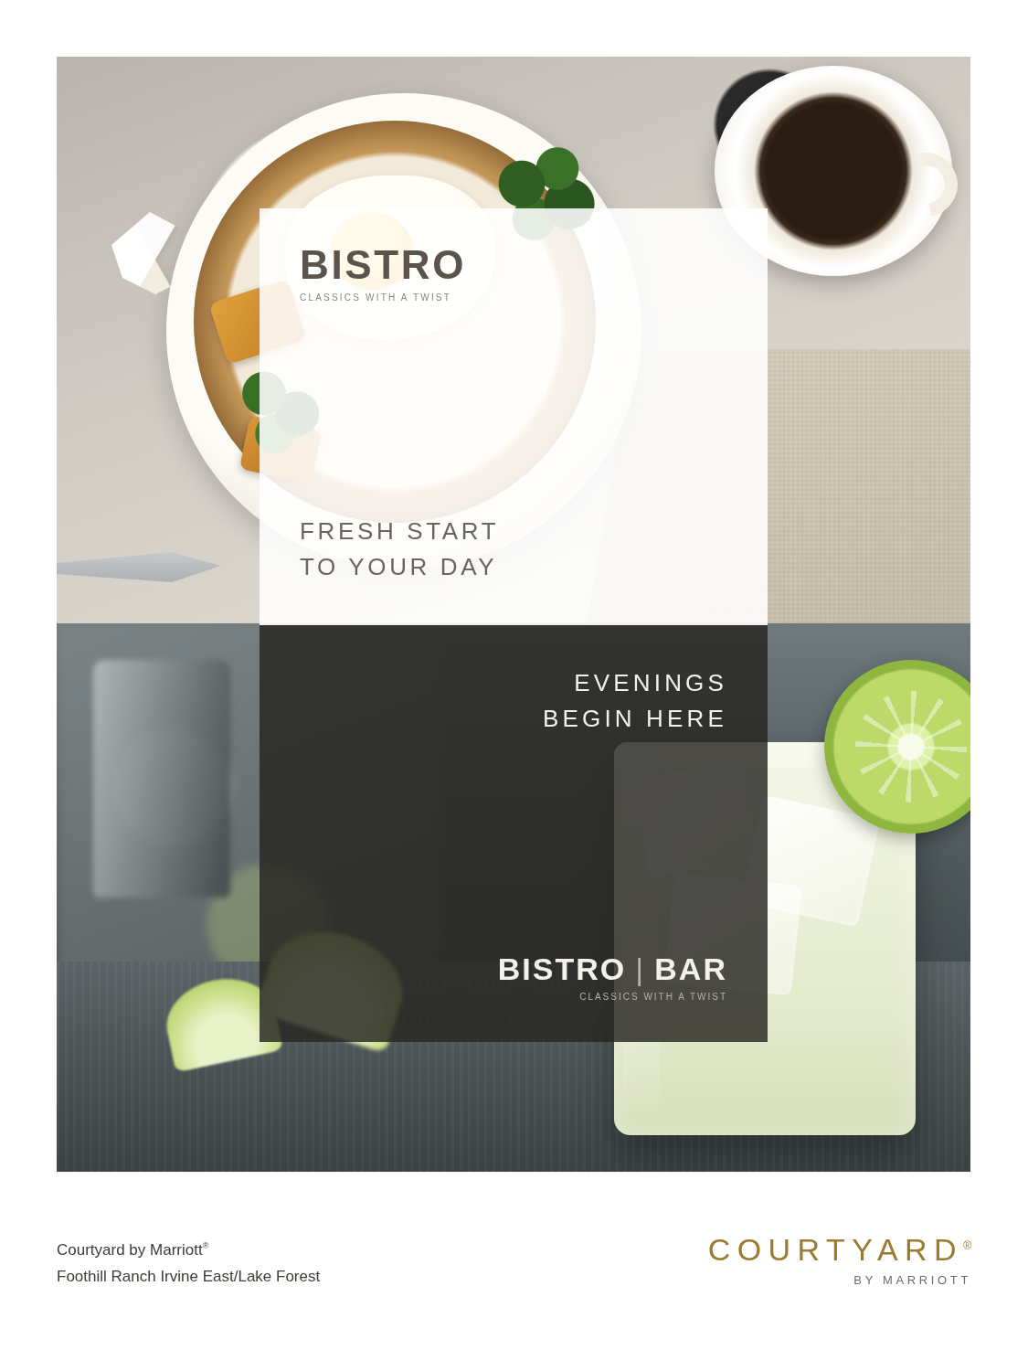BISTRO
Classics with a twist
Fresh Start
To Your Day
Evenings
Begin Here
BISTRO|BAR
Classics with a twist
Courtyard by Marriott®
Foothill Ranch Irvine East/Lake Forest
COURTYARD®
BY MARRIOTT